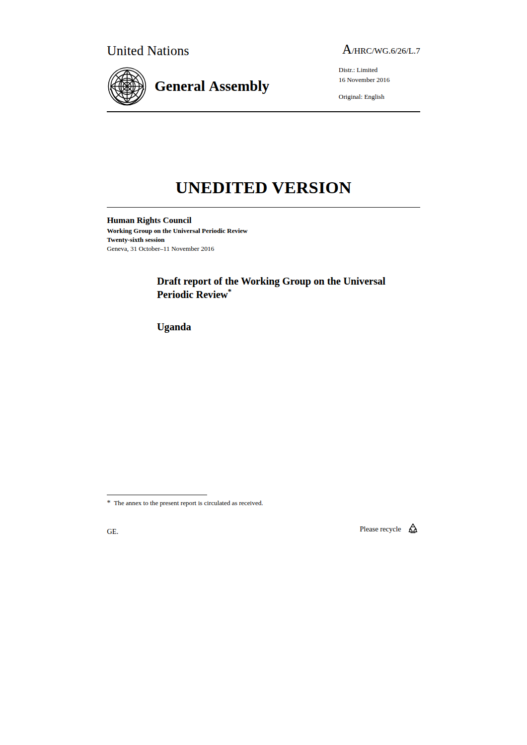United Nations
A/HRC/WG.6/26/L.7
General Assembly
Distr.: Limited
16 November 2016
Original: English
UNEDITED VERSION
Human Rights Council
Working Group on the Universal Periodic Review
Twenty-sixth session
Geneva, 31 October–11 November 2016
Draft report of the Working Group on the Universal Periodic Review*
Uganda
* The annex to the present report is circulated as received.
GE.
Please recycle